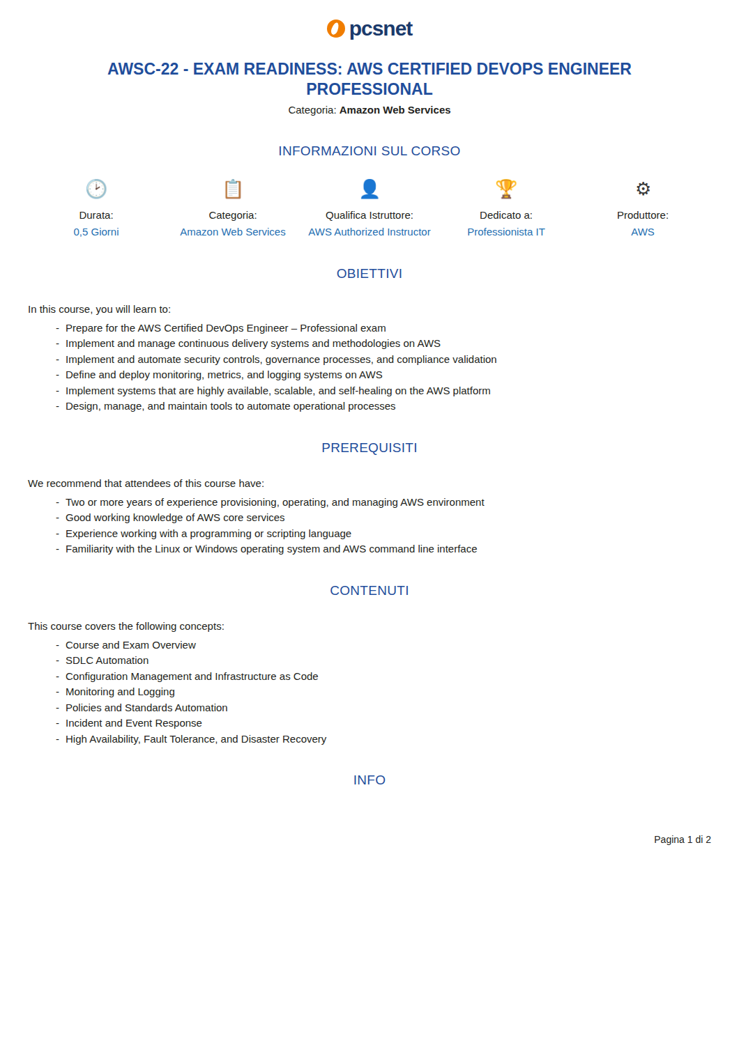pcsnet
AWSC-22 - EXAM READINESS: AWS CERTIFIED DEVOPS ENGINEER
PROFESSIONAL
Categoria: Amazon Web Services
INFORMAZIONI SUL CORSO
| 🕑 | 📋 | 👤 | 🏆 | ⚙ |
| Durata: 0,5 Giorni | Categoria: Amazon Web Services | Qualifica Istruttore: AWS Authorized Instructor | Dedicato a: Professionista IT | Produttore: AWS |
OBIETTIVI
In this course, you will learn to:
Prepare for the AWS Certified DevOps Engineer – Professional exam
Implement and manage continuous delivery systems and methodologies on AWS
Implement and automate security controls, governance processes, and compliance validation
Define and deploy monitoring, metrics, and logging systems on AWS
Implement systems that are highly available, scalable, and self-healing on the AWS platform
Design, manage, and maintain tools to automate operational processes
PREREQUISITI
We recommend that attendees of this course have:
Two or more years of experience provisioning, operating, and managing AWS environment
Good working knowledge of AWS core services
Experience working with a programming or scripting language
Familiarity with the Linux or Windows operating system and AWS command line interface
CONTENUTI
This course covers the following concepts:
Course and Exam Overview
SDLC Automation
Configuration Management and Infrastructure as Code
Monitoring and Logging
Policies and Standards Automation
Incident and Event Response
High Availability, Fault Tolerance, and Disaster Recovery
INFO
Pagina 1 di 2